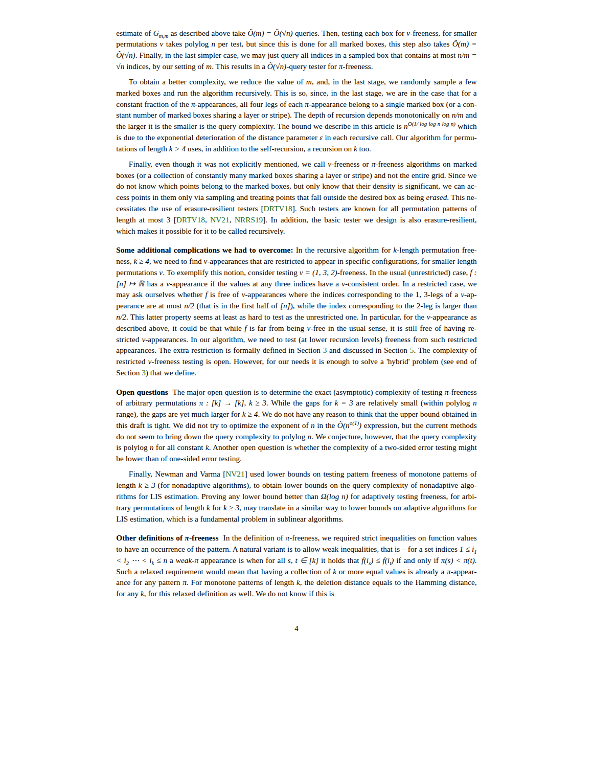estimate of Gm,m as described above take Õ(m) = Õ(√n) queries. Then, testing each box for ν-freeness, for smaller permutations ν takes polylog n per test, but since this is done for all marked boxes, this step also takes Õ(m) = Õ(√n). Finally, in the last simpler case, we may just query all indices in a sampled box that contains at most n/m = √n indices, by our setting of m. This results in a Õ(√n)-query tester for π-freeness.
To obtain a better complexity, we reduce the value of m, and, in the last stage, we randomly sample a few marked boxes and run the algorithm recursively. This is so, since, in the last stage, we are in the case that for a constant fraction of the π-appearances, all four legs of each π-appearance belong to a single marked box (or a constant number of marked boxes sharing a layer or stripe). The depth of recursion depends monotonically on n/m and the larger it is the smaller is the query complexity. The bound we describe in this article is nO(1/ log log n log n) which is due to the exponential deterioration of the distance parameter ε in each recursive call. Our algorithm for permutations of length k > 4 uses, in addition to the self-recursion, a recursion on k too.
Finally, even though it was not explicitly mentioned, we call ν-freeness or π-freeness algorithms on marked boxes (or a collection of constantly many marked boxes sharing a layer or stripe) and not the entire grid. Since we do not know which points belong to the marked boxes, but only know that their density is significant, we can access points in them only via sampling and treating points that fall outside the desired box as being erased. This necessitates the use of erasure-resilient testers [DRTV18]. Such testers are known for all permutation patterns of length at most 3 [DRTV18, NV21, NRRS19]. In addition, the basic tester we design is also erasure-resilient, which makes it possible for it to be called recursively.
Some additional complications we had to overcome: In the recursive algorithm for k-length permutation freeness, k ≥ 4, we need to find ν-appearances that are restricted to appear in specific configurations, for smaller length permutations ν. To exemplify this notion, consider testing ν = (1, 3, 2)-freeness. In the usual (unrestricted) case, f : [n] ↦ ℝ has a ν-appearance if the values at any three indices have a ν-consistent order. In a restricted case, we may ask ourselves whether f is free of ν-appearances where the indices corresponding to the 1, 3-legs of a ν-appearance are at most n/2 (that is in the first half of [n]), while the index corresponding to the 2-leg is larger than n/2. This latter property seems at least as hard to test as the unrestricted one. In particular, for the ν-appearance as described above, it could be that while f is far from being ν-free in the usual sense, it is still free of having restricted ν-appearances. In our algorithm, we need to test (at lower recursion levels) freeness from such restricted appearances. The extra restriction is formally defined in Section 3 and discussed in Section 5. The complexity of restricted ν-freeness testing is open. However, for our needs it is enough to solve a 'hybrid' problem (see end of Section 3) that we define.
Open questions The major open question is to determine the exact (asymptotic) complexity of testing π-freeness of arbitrary permutations π : [k] → [k], k ≥ 3. While the gaps for k = 3 are relatively small (within polylog n range), the gaps are yet much larger for k ≥ 4. We do not have any reason to think that the upper bound obtained in this draft is tight. We did not try to optimize the exponent of n in the Õ(no(1)) expression, but the current methods do not seem to bring down the query complexity to polylog n. We conjecture, however, that the query complexity is polylog n for all constant k. Another open question is whether the complexity of a two-sided error testing might be lower than of one-sided error testing.
Finally, Newman and Varma [NV21] used lower bounds on testing pattern freeness of monotone patterns of length k ≥ 3 (for nonadaptive algorithms), to obtain lower bounds on the query complexity of nonadaptive algorithms for LIS estimation. Proving any lower bound better than Ω(log n) for adaptively testing freeness, for arbitrary permutations of length k for k ≥ 3, may translate in a similar way to lower bounds on adaptive algorithms for LIS estimation, which is a fundamental problem in sublinear algorithms.
Other definitions of π-freeness In the definition of π-freeness, we required strict inequalities on function values to have an occurrence of the pattern. A natural variant is to allow weak inequalities, that is – for a set indices 1 ≤ i1 < i2 ⋯ < ik ≤ n a weak-π appearance is when for all s, t ∈ [k] it holds that f(is) ≤ f(it) if and only if π(s) < π(t). Such a relaxed requirement would mean that having a collection of k or more equal values is already a π-appearance for any pattern π. For monotone patterns of length k, the deletion distance equals to the Hamming distance, for any k, for this relaxed definition as well. We do not know if this is
4